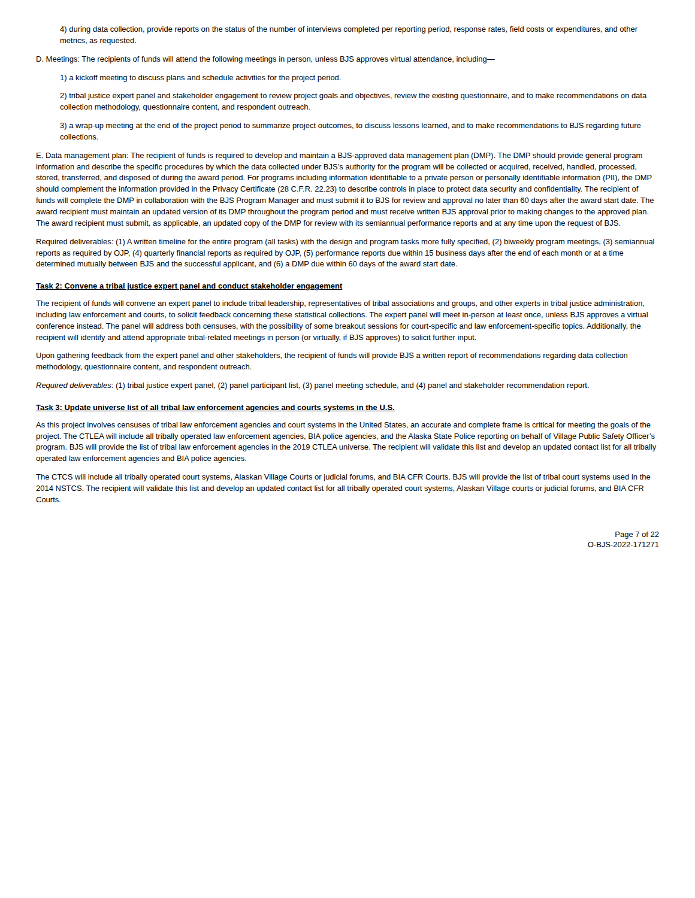4) during data collection, provide reports on the status of the number of interviews completed per reporting period, response rates, field costs or expenditures, and other metrics, as requested.
D. Meetings: The recipients of funds will attend the following meetings in person, unless BJS approves virtual attendance, including—
1) a kickoff meeting to discuss plans and schedule activities for the project period.
2) tribal justice expert panel and stakeholder engagement to review project goals and objectives, review the existing questionnaire, and to make recommendations on data collection methodology, questionnaire content, and respondent outreach.
3) a wrap-up meeting at the end of the project period to summarize project outcomes, to discuss lessons learned, and to make recommendations to BJS regarding future collections.
E. Data management plan: The recipient of funds is required to develop and maintain a BJS-approved data management plan (DMP). The DMP should provide general program information and describe the specific procedures by which the data collected under BJS’s authority for the program will be collected or acquired, received, handled, processed, stored, transferred, and disposed of during the award period. For programs including information identifiable to a private person or personally identifiable information (PII), the DMP should complement the information provided in the Privacy Certificate (28 C.F.R. 22.23) to describe controls in place to protect data security and confidentiality. The recipient of funds will complete the DMP in collaboration with the BJS Program Manager and must submit it to BJS for review and approval no later than 60 days after the award start date. The award recipient must maintain an updated version of its DMP throughout the program period and must receive written BJS approval prior to making changes to the approved plan. The award recipient must submit, as applicable, an updated copy of the DMP for review with its semiannual performance reports and at any time upon the request of BJS.
Required deliverables: (1) A written timeline for the entire program (all tasks) with the design and program tasks more fully specified, (2) biweekly program meetings, (3) semiannual reports as required by OJP, (4) quarterly financial reports as required by OJP, (5) performance reports due within 15 business days after the end of each month or at a time determined mutually between BJS and the successful applicant, and (6) a DMP due within 60 days of the award start date.
Task 2: Convene a tribal justice expert panel and conduct stakeholder engagement
The recipient of funds will convene an expert panel to include tribal leadership, representatives of tribal associations and groups, and other experts in tribal justice administration, including law enforcement and courts, to solicit feedback concerning these statistical collections. The expert panel will meet in-person at least once, unless BJS approves a virtual conference instead. The panel will address both censuses, with the possibility of some breakout sessions for court-specific and law enforcement-specific topics. Additionally, the recipient will identify and attend appropriate tribal-related meetings in person (or virtually, if BJS approves) to solicit further input.
Upon gathering feedback from the expert panel and other stakeholders, the recipient of funds will provide BJS a written report of recommendations regarding data collection methodology, questionnaire content, and respondent outreach.
Required deliverables: (1) tribal justice expert panel, (2) panel participant list, (3) panel meeting schedule, and (4) panel and stakeholder recommendation report.
Task 3: Update universe list of all tribal law enforcement agencies and courts systems in the U.S.
As this project involves censuses of tribal law enforcement agencies and court systems in the United States, an accurate and complete frame is critical for meeting the goals of the project. The CTLEA will include all tribally operated law enforcement agencies, BIA police agencies, and the Alaska State Police reporting on behalf of Village Public Safety Officer’s program. BJS will provide the list of tribal law enforcement agencies in the 2019 CTLEA universe. The recipient will validate this list and develop an updated contact list for all tribally operated law enforcement agencies and BIA police agencies.
The CTCS will include all tribally operated court systems, Alaskan Village Courts or judicial forums, and BIA CFR Courts. BJS will provide the list of tribal court systems used in the 2014 NSTCS. The recipient will validate this list and develop an updated contact list for all tribally operated court systems, Alaskan Village courts or judicial forums, and BIA CFR Courts.
Page 7 of 22
O-BJS-2022-171271